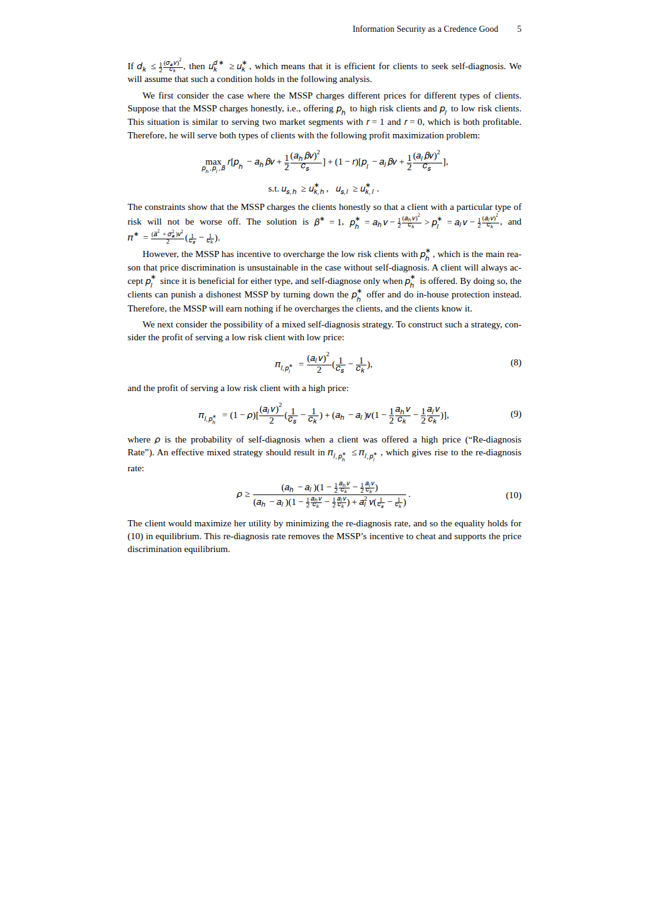Information Security as a Credence Good 5
If dk≤12(σav)2ck, then ukd∗≥uk∗, which means that it is efficient for clients to seek self-diagnosis. We will assume that such a condition holds in the following analysis.
We first consider the case where the MSSP charges different prices for different types of clients. Suppose that the MSSP charges honestly, i.e., offering ph to high risk clients and pl to low risk clients. This situation is similar to serving two market segments with r=1 and r=0, which is both profitable. Therefore, he will serve both types of clients with the following profit maximization problem:
max ph,pl,β r [ ph−ahβv+ 12 (ahβv)2 cs ] + (1−r) [ pl−alβv+ 12 (alβv)2 cs ] ,
s.t. us,h≥uk,h∗, us,l≥uk,l∗.
The constraints show that the MSSP charges the clients honestly so that a client with a particular type of risk will not be worse off. The solution is β∗=1, ph∗=ahv−12(ahv)2ck>pl∗=alv−12(alv)2ck, and π∗=(a¯2+σa2)v22(1cs−1ck).
However, the MSSP has incentive to overcharge the low risk clients with ph∗, which is the main reason that price discrimination is unsustainable in the case without self-diagnosis. A client will always accept pl∗ since it is beneficial for either type, and self-diagnose only when ph∗ is offered. By doing so, the clients can punish a dishonest MSSP by turning down the ph∗ offer and do in-house protection instead. Therefore, the MSSP will earn nothing if he overcharges the clients, and the clients know it.
We next consider the possibility of a mixed self-diagnosis strategy. To construct such a strategy, consider the profit of serving a low risk client with low price:
πl,pl∗ = (alv)2 2 (1cs−1ck) , (8)
and the profit of serving a low risk client with a high price:
πl,ph∗ = (1−ρ) [ (alv)2 2 (1cs−1ck) + (ah−al) v ( 1− 12 ahvck − 12 alvck ) ] , (9)
where ρ is the probability of self-diagnosis when a client was offered a high price (“Re-diagnosis Rate”). An effective mixed strategy should result in πl,ph∗≤πl,pl∗, which gives rise to the re-diagnosis rate:
ρ≥ (ah−al) ( 1− 12 ahvck − 12 alvck ) (ah−al) ( 1− 12 ahvck − 12 alvck ) + al2v (1cs−1ck) . (10)
The client would maximize her utility by minimizing the re-diagnosis rate, and so the equality holds for (10) in equilibrium. This re-diagnosis rate removes the MSSP’s incentive to cheat and supports the price discrimination equilibrium.